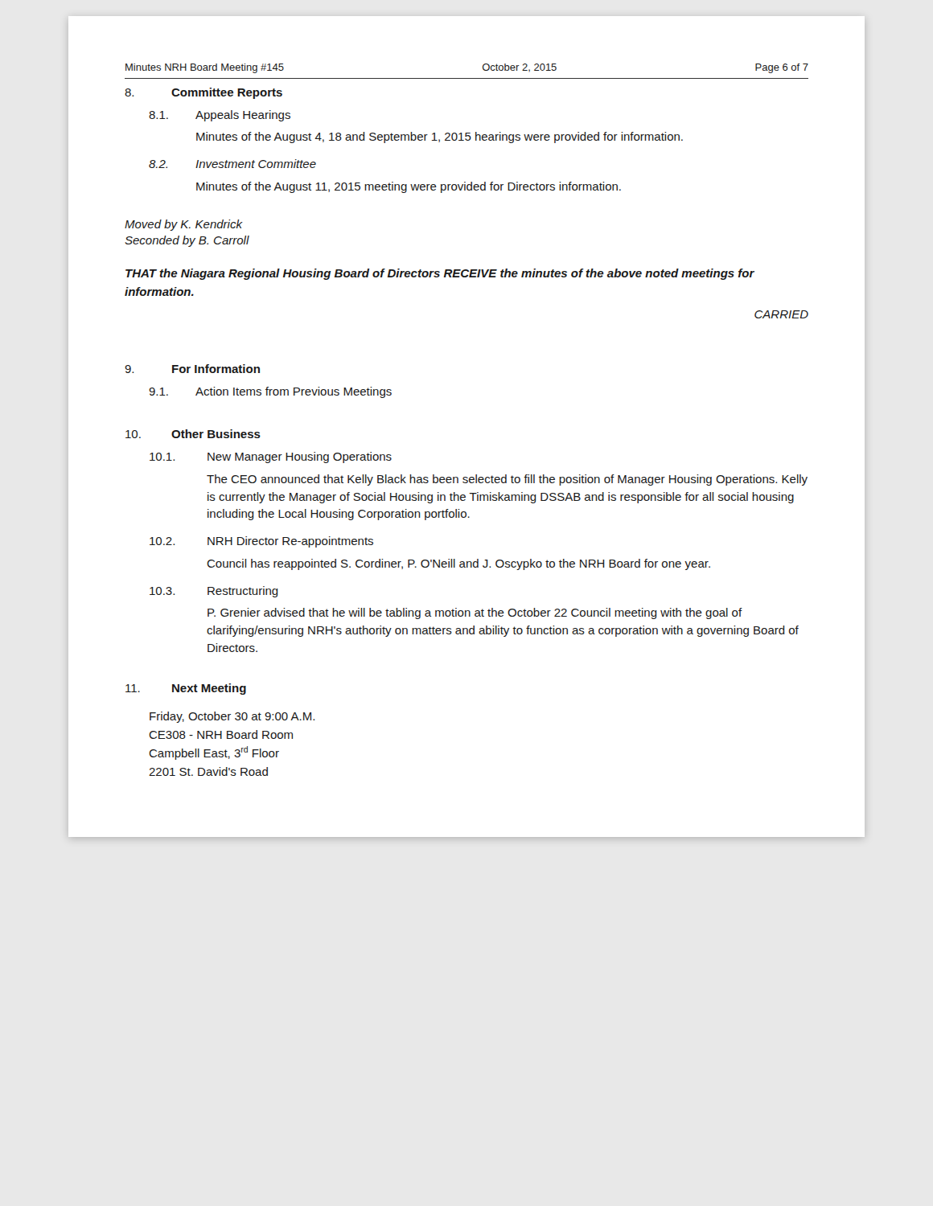Minutes NRH Board Meeting #145 October 2, 2015 Page 6 of 7
8.
Committee Reports
8.1.
Appeals Hearings
Minutes of the August 4, 18 and September 1, 2015 hearings were provided for information.
8.2.
Investment Committee
Minutes of the August 11, 2015 meeting were provided for Directors information.
Moved by K. Kendrick
Seconded by B. Carroll
THAT the Niagara Regional Housing Board of Directors RECEIVE the minutes of the above noted meetings for information.
CARRIED
9.
For Information
9.1.
Action Items from Previous Meetings
10.
Other Business
10.1.
New Manager Housing Operations
The CEO announced that Kelly Black has been selected to fill the position of Manager Housing Operations. Kelly is currently the Manager of Social Housing in the Timiskaming DSSAB and is responsible for all social housing including the Local Housing Corporation portfolio.
10.2.
NRH Director Re-appointments
Council has reappointed S. Cordiner, P. O'Neill and J. Oscypko to the NRH Board for one year.
10.3.
Restructuring
P. Grenier advised that he will be tabling a motion at the October 22 Council meeting with the goal of clarifying/ensuring NRH's authority on matters and ability to function as a corporation with a governing Board of Directors.
11.
Next Meeting
Friday, October 30 at 9:00 A.M.
CE308 - NRH Board Room
Campbell East, 3rd Floor
2201 St. David's Road